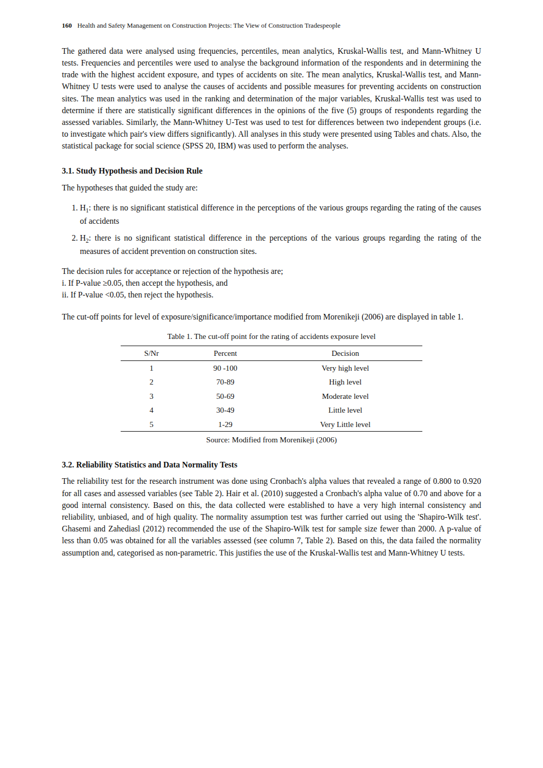160 Health and Safety Management on Construction Projects: The View of Construction Tradespeople
The gathered data were analysed using frequencies, percentiles, mean analytics, Kruskal-Wallis test, and Mann-Whitney U tests. Frequencies and percentiles were used to analyse the background information of the respondents and in determining the trade with the highest accident exposure, and types of accidents on site. The mean analytics, Kruskal-Wallis test, and Mann-Whitney U tests were used to analyse the causes of accidents and possible measures for preventing accidents on construction sites. The mean analytics was used in the ranking and determination of the major variables, Kruskal-Wallis test was used to determine if there are statistically significant differences in the opinions of the five (5) groups of respondents regarding the assessed variables. Similarly, the Mann-Whitney U-Test was used to test for differences between two independent groups (i.e. to investigate which pair's view differs significantly). All analyses in this study were presented using Tables and chats. Also, the statistical package for social science (SPSS 20, IBM) was used to perform the analyses.
3.1. Study Hypothesis and Decision Rule
The hypotheses that guided the study are:
H1: there is no significant statistical difference in the perceptions of the various groups regarding the rating of the causes of accidents
H2: there is no significant statistical difference in the perceptions of the various groups regarding the rating of the measures of accident prevention on construction sites.
The decision rules for acceptance or rejection of the hypothesis are;
i. If P-value ≥0.05, then accept the hypothesis, and
ii. If P-value <0.05, then reject the hypothesis.
The cut-off points for level of exposure/significance/importance modified from Morenikeji (2006) are displayed in table 1.
Table 1. The cut-off point for the rating of accidents exposure level
| S/Nr | Percent | Decision |
| --- | --- | --- |
| 1 | 90 -100 | Very high level |
| 2 | 70-89 | High level |
| 3 | 50-69 | Moderate level |
| 4 | 30-49 | Little level |
| 5 | 1-29 | Very Little level |
Source: Modified from Morenikeji (2006)
3.2. Reliability Statistics and Data Normality Tests
The reliability test for the research instrument was done using Cronbach's alpha values that revealed a range of 0.800 to 0.920 for all cases and assessed variables (see Table 2). Hair et al. (2010) suggested a Cronbach's alpha value of 0.70 and above for a good internal consistency. Based on this, the data collected were established to have a very high internal consistency and reliability, unbiased, and of high quality. The normality assumption test was further carried out using the 'Shapiro-Wilk test'. Ghasemi and Zahediasl (2012) recommended the use of the Shapiro-Wilk test for sample size fewer than 2000. A p-value of less than 0.05 was obtained for all the variables assessed (see column 7, Table 2). Based on this, the data failed the normality assumption and, categorised as non-parametric. This justifies the use of the Kruskal-Wallis test and Mann-Whitney U tests.